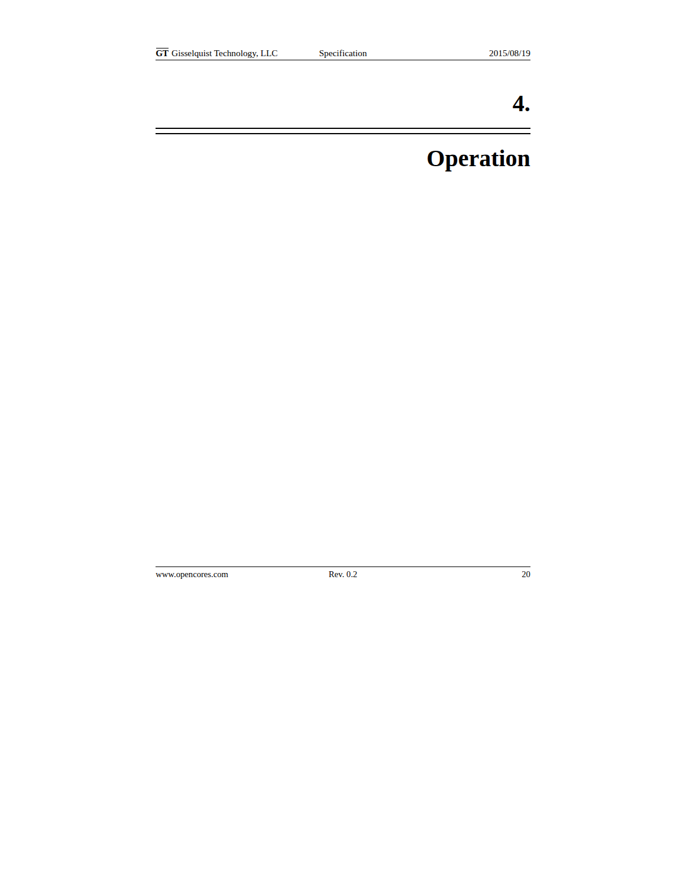GTGisselquist Technology, LLC
Specification
2015/08/19
4.
Operation
www.opencores.com
Rev. 0.2
20